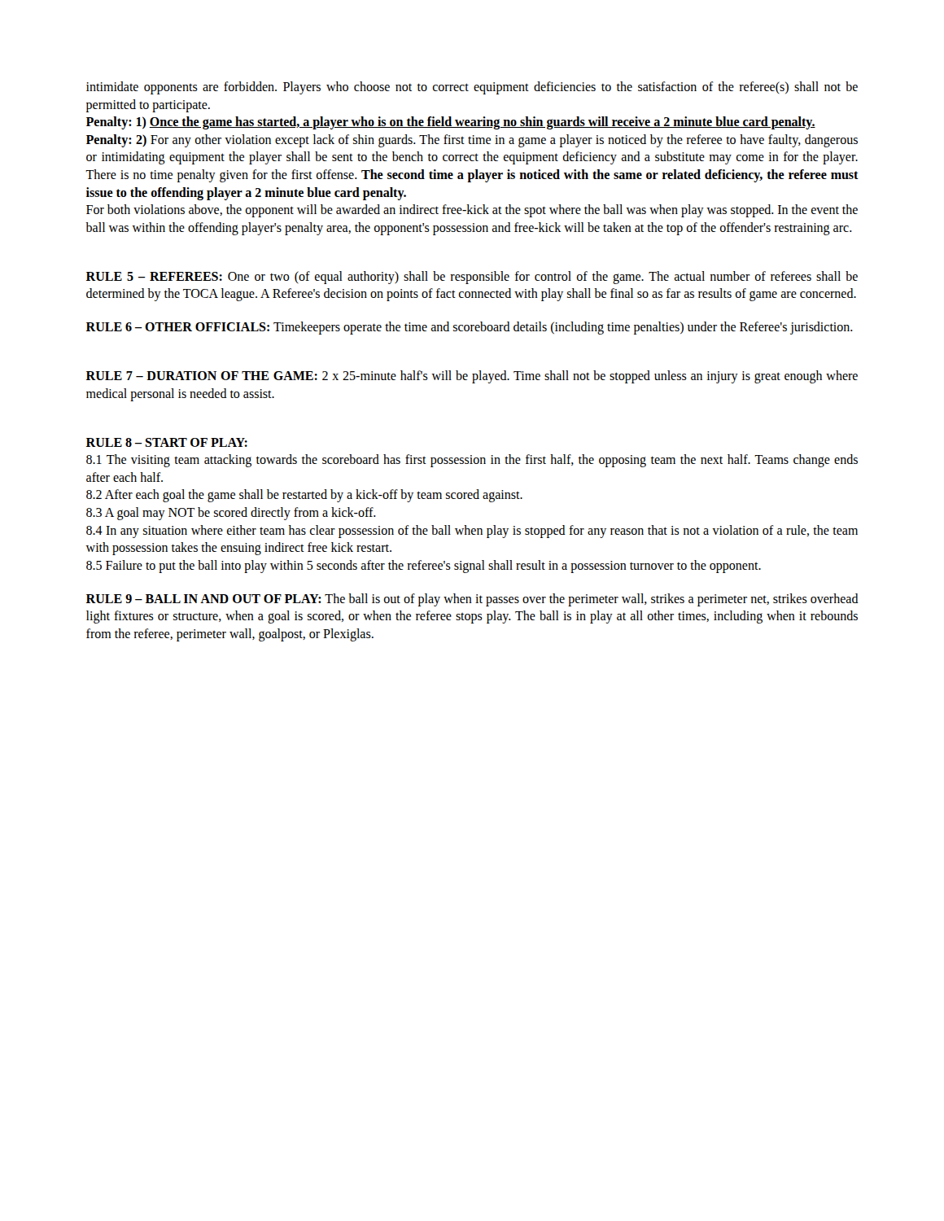intimidate opponents are forbidden. Players who choose not to correct equipment deficiencies to the satisfaction of the referee(s) shall not be permitted to participate.
Penalty: 1) Once the game has started, a player who is on the field wearing no shin guards will receive a 2 minute blue card penalty.
Penalty: 2) For any other violation except lack of shin guards. The first time in a game a player is noticed by the referee to have faulty, dangerous or intimidating equipment the player shall be sent to the bench to correct the equipment deficiency and a substitute may come in for the player. There is no time penalty given for the first offense. The second time a player is noticed with the same or related deficiency, the referee must issue to the offending player a 2 minute blue card penalty.
For both violations above, the opponent will be awarded an indirect free-kick at the spot where the ball was when play was stopped. In the event the ball was within the offending player's penalty area, the opponent's possession and free-kick will be taken at the top of the offender's restraining arc.
RULE 5 – REFEREES: One or two (of equal authority) shall be responsible for control of the game. The actual number of referees shall be determined by the TOCA league. A Referee's decision on points of fact connected with play shall be final so as far as results of game are concerned.
RULE 6 – OTHER OFFICIALS: Timekeepers operate the time and scoreboard details (including time penalties) under the Referee's jurisdiction.
RULE 7 – DURATION OF THE GAME: 2 x 25-minute half's will be played. Time shall not be stopped unless an injury is great enough where medical personal is needed to assist.
RULE 8 – START OF PLAY:
8.1 The visiting team attacking towards the scoreboard has first possession in the first half, the opposing team the next half. Teams change ends after each half.
8.2 After each goal the game shall be restarted by a kick-off by team scored against.
8.3 A goal may NOT be scored directly from a kick-off.
8.4 In any situation where either team has clear possession of the ball when play is stopped for any reason that is not a violation of a rule, the team with possession takes the ensuing indirect free kick restart.
8.5 Failure to put the ball into play within 5 seconds after the referee's signal shall result in a possession turnover to the opponent.
RULE 9 – BALL IN AND OUT OF PLAY: The ball is out of play when it passes over the perimeter wall, strikes a perimeter net, strikes overhead light fixtures or structure, when a goal is scored, or when the referee stops play. The ball is in play at all other times, including when it rebounds from the referee, perimeter wall, goalpost, or Plexiglas.